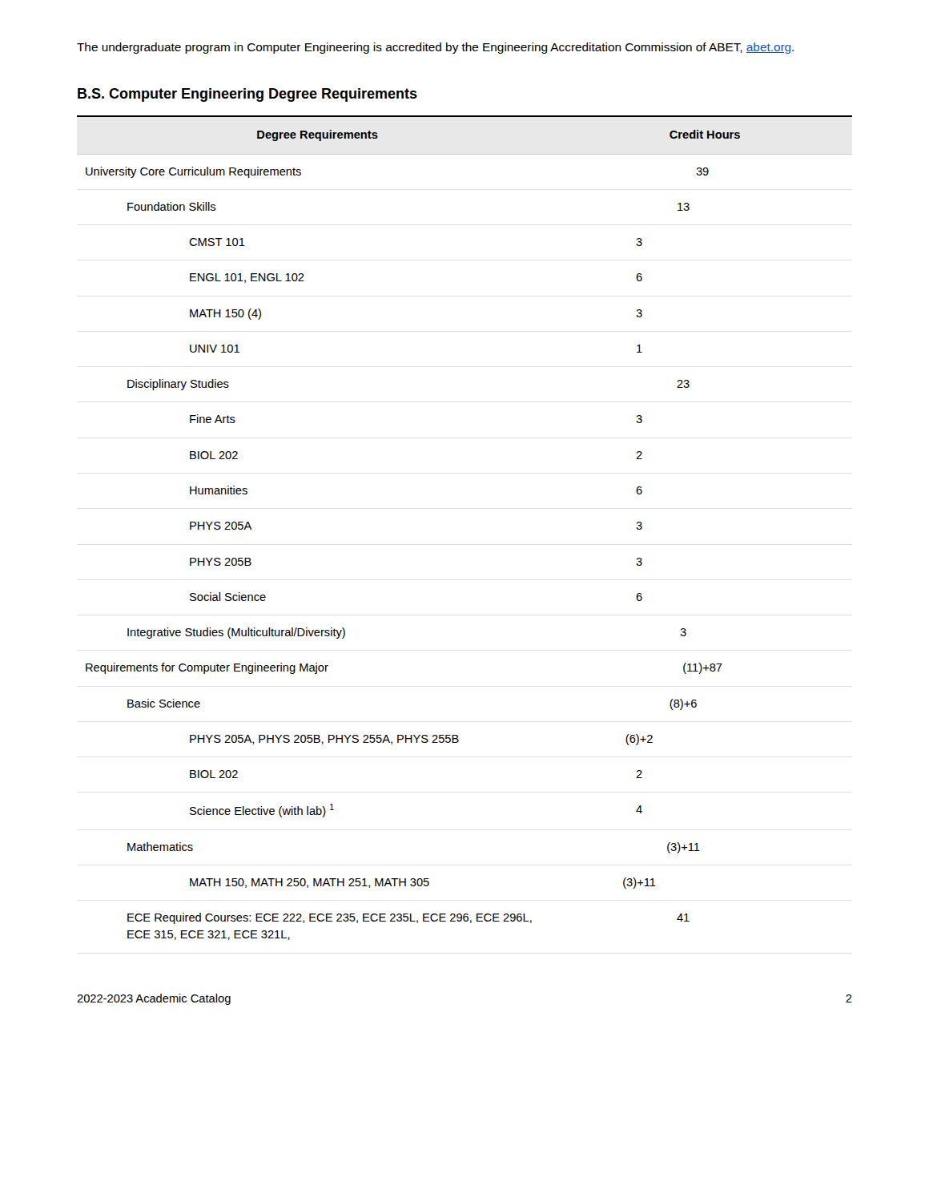The undergraduate program in Computer Engineering is accredited by the Engineering Accreditation Commission of ABET, abet.org.
B.S. Computer Engineering Degree Requirements
| Degree Requirements | Credit Hours |
| --- | --- |
| University Core Curriculum Requirements | 39 |
| Foundation Skills | 13 |
| CMST 101 | 3 |
| ENGL 101, ENGL 102 | 6 |
| MATH 150 (4) | 3 |
| UNIV 101 | 1 |
| Disciplinary Studies | 23 |
| Fine Arts | 3 |
| BIOL 202 | 2 |
| Humanities | 6 |
| PHYS 205A | 3 |
| PHYS 205B | 3 |
| Social Science | 6 |
| Integrative Studies (Multicultural/Diversity) | 3 |
| Requirements for Computer Engineering Major | (11)+87 |
| Basic Science | (8)+6 |
| PHYS 205A, PHYS 205B, PHYS 255A, PHYS 255B | (6)+2 |
| BIOL 202 | 2 |
| Science Elective (with lab) 1 | 4 |
| Mathematics | (3)+11 |
| MATH 150, MATH 250, MATH 251, MATH 305 | (3)+11 |
| ECE Required Courses: ECE 222, ECE 235, ECE 235L, ECE 296, ECE 296L, ECE 315, ECE 321, ECE 321L, | 41 |
2022-2023 Academic Catalog 2